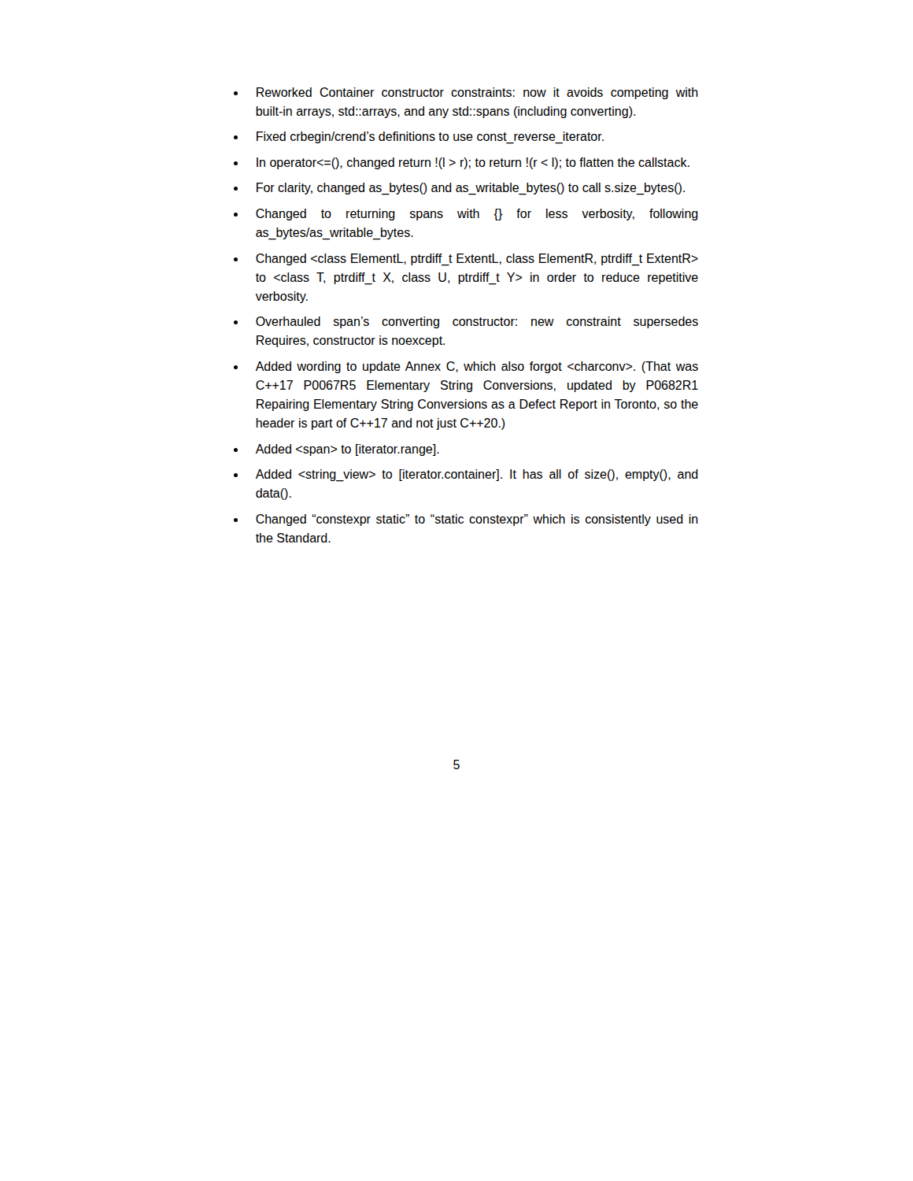Reworked Container constructor constraints: now it avoids competing with built-in arrays, std::arrays, and any std::spans (including converting).
Fixed crbegin/crend’s definitions to use const_reverse_iterator.
In operator<=(), changed return !(l > r); to return !(r < l); to flatten the callstack.
For clarity, changed as_bytes() and as_writable_bytes() to call s.size_bytes().
Changed to returning spans with {} for less verbosity, following as_bytes/as_writable_bytes.
Changed <class ElementL, ptrdiff_t ExtentL, class ElementR, ptrdiff_t ExtentR> to <class T, ptrdiff_t X, class U, ptrdiff_t Y> in order to reduce repetitive verbosity.
Overhauled span’s converting constructor: new constraint supersedes Requires, constructor is noexcept.
Added wording to update Annex C, which also forgot <charconv>. (That was C++17 P0067R5 Elementary String Conversions, updated by P0682R1 Repairing Elementary String Conversions as a Defect Report in Toronto, so the header is part of C++17 and not just C++20.)
Added <span> to [iterator.range].
Added <string_view> to [iterator.container]. It has all of size(), empty(), and data().
Changed “constexpr static” to “static constexpr” which is consistently used in the Standard.
5